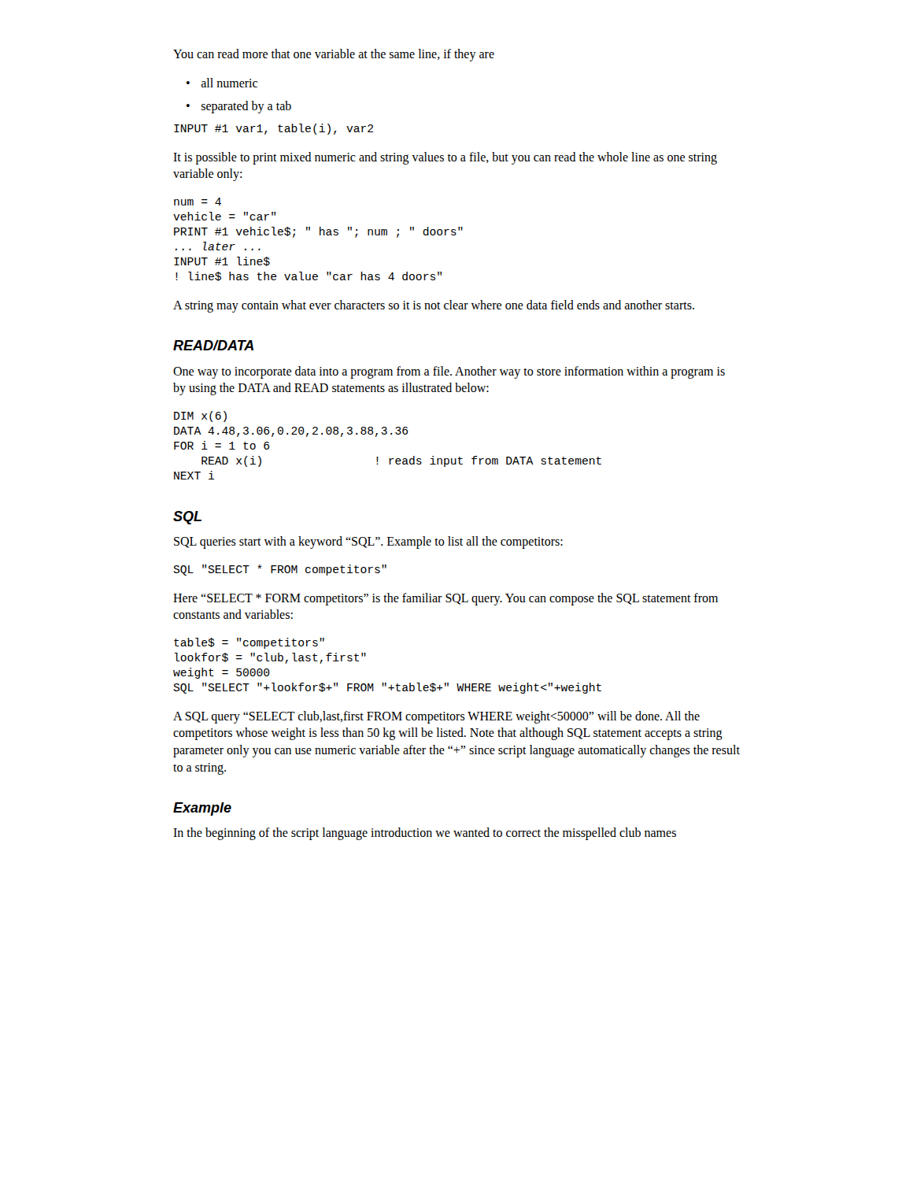You can read more that one variable at the same line, if they are
all numeric
separated by a tab
INPUT #1 var1, table(i), var2
It is possible to print mixed numeric and string values to a file, but you can read the whole line as one string variable only:
num = 4
vehicle = "car"
PRINT #1 vehicle$; " has "; num ; " doors"
... later ...
INPUT #1 line$
! line$ has the value "car has 4 doors"
A string may contain what ever characters so it is not clear where one data field ends and another starts.
READ/DATA
One way to incorporate data into a program from a file. Another way to store information within a program is by using the DATA and READ statements as illustrated below:
DIM x(6)
DATA 4.48,3.06,0.20,2.08,3.88,3.36
FOR i = 1 to 6
    READ x(i)                ! reads input from DATA statement
NEXT i
SQL
SQL queries start with a keyword “SQL”. Example to list all the competitors:
SQL "SELECT * FROM competitors"
Here “SELECT * FORM competitors” is the familiar SQL query. You can compose the SQL statement from constants and variables:
table$ = "competitors"
lookfor$ = "club,last,first"
weight = 50000
SQL "SELECT "+lookfor$+" FROM "+table$+" WHERE weight<"+weight
A SQL query “SELECT club,last,first FROM competitors WHERE weight<50000” will be done. All the competitors whose weight is less than 50 kg will be listed. Note that although SQL statement accepts a string parameter only you can use numeric variable after the “+” since script language automatically changes the result to a string.
Example
In the beginning of the script language introduction we wanted to correct the misspelled club names